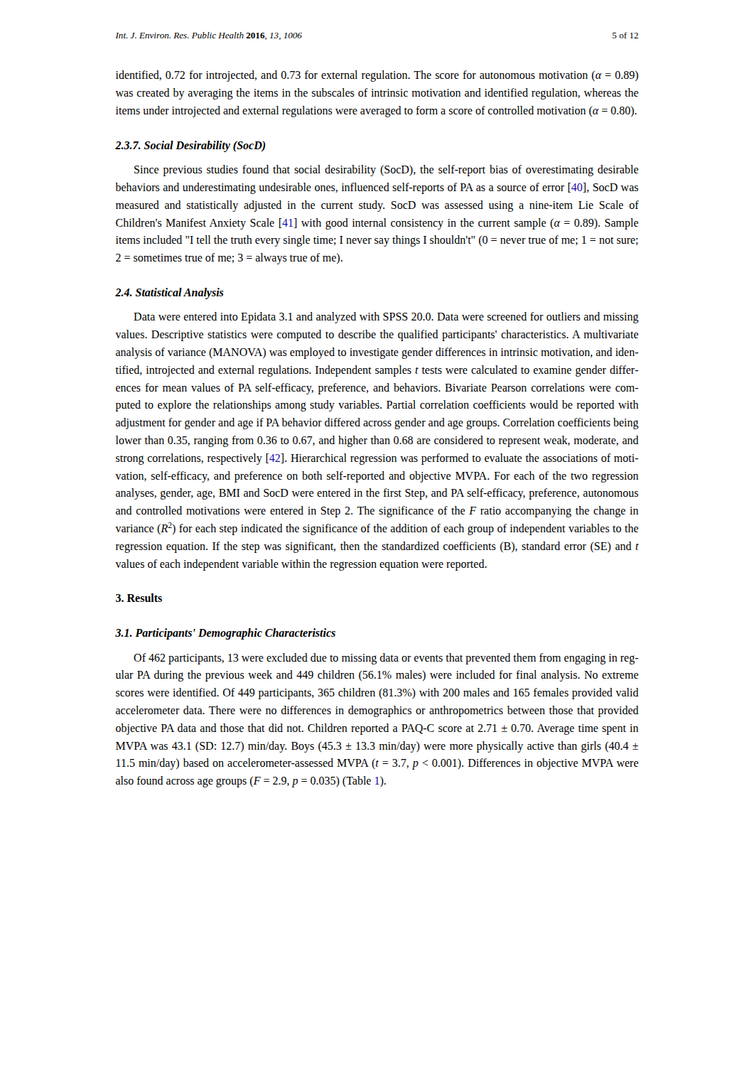Int. J. Environ. Res. Public Health 2016, 13, 1006 5 of 12
identified, 0.72 for introjected, and 0.73 for external regulation. The score for autonomous motivation (α = 0.89) was created by averaging the items in the subscales of intrinsic motivation and identified regulation, whereas the items under introjected and external regulations were averaged to form a score of controlled motivation (α = 0.80).
2.3.7. Social Desirability (SocD)
Since previous studies found that social desirability (SocD), the self-report bias of overestimating desirable behaviors and underestimating undesirable ones, influenced self-reports of PA as a source of error [40], SocD was measured and statistically adjusted in the current study. SocD was assessed using a nine-item Lie Scale of Children's Manifest Anxiety Scale [41] with good internal consistency in the current sample (α = 0.89). Sample items included "I tell the truth every single time; I never say things I shouldn't" (0 = never true of me; 1 = not sure; 2 = sometimes true of me; 3 = always true of me).
2.4. Statistical Analysis
Data were entered into Epidata 3.1 and analyzed with SPSS 20.0. Data were screened for outliers and missing values. Descriptive statistics were computed to describe the qualified participants' characteristics. A multivariate analysis of variance (MANOVA) was employed to investigate gender differences in intrinsic motivation, and identified, introjected and external regulations. Independent samples t tests were calculated to examine gender differences for mean values of PA self-efficacy, preference, and behaviors. Bivariate Pearson correlations were computed to explore the relationships among study variables. Partial correlation coefficients would be reported with adjustment for gender and age if PA behavior differed across gender and age groups. Correlation coefficients being lower than 0.35, ranging from 0.36 to 0.67, and higher than 0.68 are considered to represent weak, moderate, and strong correlations, respectively [42]. Hierarchical regression was performed to evaluate the associations of motivation, self-efficacy, and preference on both self-reported and objective MVPA. For each of the two regression analyses, gender, age, BMI and SocD were entered in the first Step, and PA self-efficacy, preference, autonomous and controlled motivations were entered in Step 2. The significance of the F ratio accompanying the change in variance (R2) for each step indicated the significance of the addition of each group of independent variables to the regression equation. If the step was significant, then the standardized coefficients (B), standard error (SE) and t values of each independent variable within the regression equation were reported.
3. Results
3.1. Participants' Demographic Characteristics
Of 462 participants, 13 were excluded due to missing data or events that prevented them from engaging in regular PA during the previous week and 449 children (56.1% males) were included for final analysis. No extreme scores were identified. Of 449 participants, 365 children (81.3%) with 200 males and 165 females provided valid accelerometer data. There were no differences in demographics or anthropometrics between those that provided objective PA data and those that did not. Children reported a PAQ-C score at 2.71 ± 0.70. Average time spent in MVPA was 43.1 (SD: 12.7) min/day. Boys (45.3 ± 13.3 min/day) were more physically active than girls (40.4 ± 11.5 min/day) based on accelerometer-assessed MVPA (t = 3.7, p < 0.001). Differences in objective MVPA were also found across age groups (F = 2.9, p = 0.035) (Table 1).